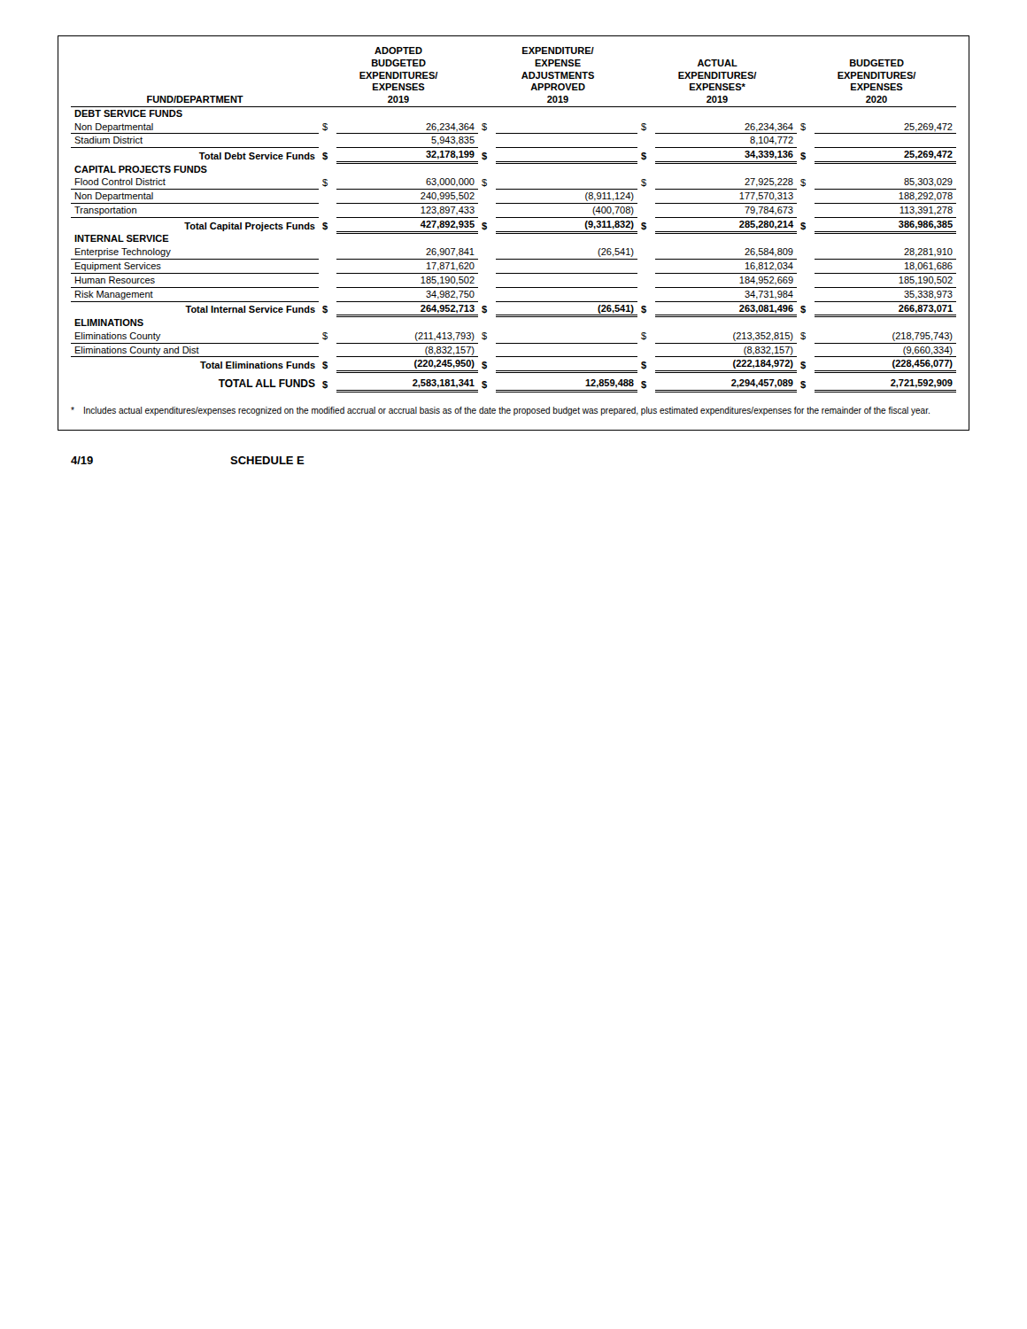| | ADOPTED BUDGETED EXPENDITURES/ EXPENSES | EXPENDITURE/ EXPENSE ADJUSTMENTS APPROVED | ACTUAL EXPENDITURES/ EXPENSES* | BUDGETED EXPENDITURES/ EXPENSES |
| --- | --- | --- | --- | --- |
| FUND/DEPARTMENT | 2019 | 2019 | 2019 | 2020 |
| DEBT SERVICE FUNDS | | | | | | | | |
| Non Departmental | $ | 26,234,364 | $ | | $ | 26,234,364 | $ | 25,269,472 |
| Stadium District | | 5,943,835 | | | | 8,104,772 | | |
| Total Debt Service Funds | $ | 32,178,199 | $ | | $ | 34,339,136 | $ | 25,269,472 |
| CAPITAL PROJECTS FUNDS | | | | | | | | |
| Flood Control District | $ | 63,000,000 | $ | | $ | 27,925,228 | $ | 85,303,029 |
| Non Departmental | | 240,995,502 | | (8,911,124) | | 177,570,313 | | 188,292,078 |
| Transportation | | 123,897,433 | | (400,708) | | 79,784,673 | | 113,391,278 |
| Total Capital Projects Funds | $ | 427,892,935 | $ | (9,311,832) | $ | 285,280,214 | $ | 386,986,385 |
| INTERNAL SERVICE | | | | | | | | |
| Enterprise Technology | | 26,907,841 | | (26,541) | | 26,584,809 | | 28,281,910 |
| Equipment Services | | 17,871,620 | | | | 16,812,034 | | 18,061,686 |
| Human Resources | | 185,190,502 | | | | 184,952,669 | | 185,190,502 |
| Risk Management | | 34,982,750 | | | | 34,731,984 | | 35,338,973 |
| Total Internal Service Funds | $ | 264,952,713 | $ | (26,541) | $ | 263,081,496 | $ | 266,873,071 |
| ELIMINATIONS | | | | | | | | |
| Eliminations County | $ | (211,413,793) | $ | | $ | (213,352,815) | $ | (218,795,743) |
| Eliminations County and Dist | | (8,832,157) | | | | (8,832,157) | | (9,660,334) |
| Total Eliminations Funds | $ | (220,245,950) | $ | | $ | (222,184,972) | $ | (228,456,077) |
| TOTAL ALL FUNDS | $ | 2,583,181,341 | $ | 12,859,488 | $ | 2,294,457,089 | $ | 2,721,592,909 |
* Includes actual expenditures/expenses recognized on the modified accrual or accrual basis as of the date the proposed budget was prepared, plus estimated expenditures/expenses for the remainder of the fiscal year.
4/19 SCHEDULE E